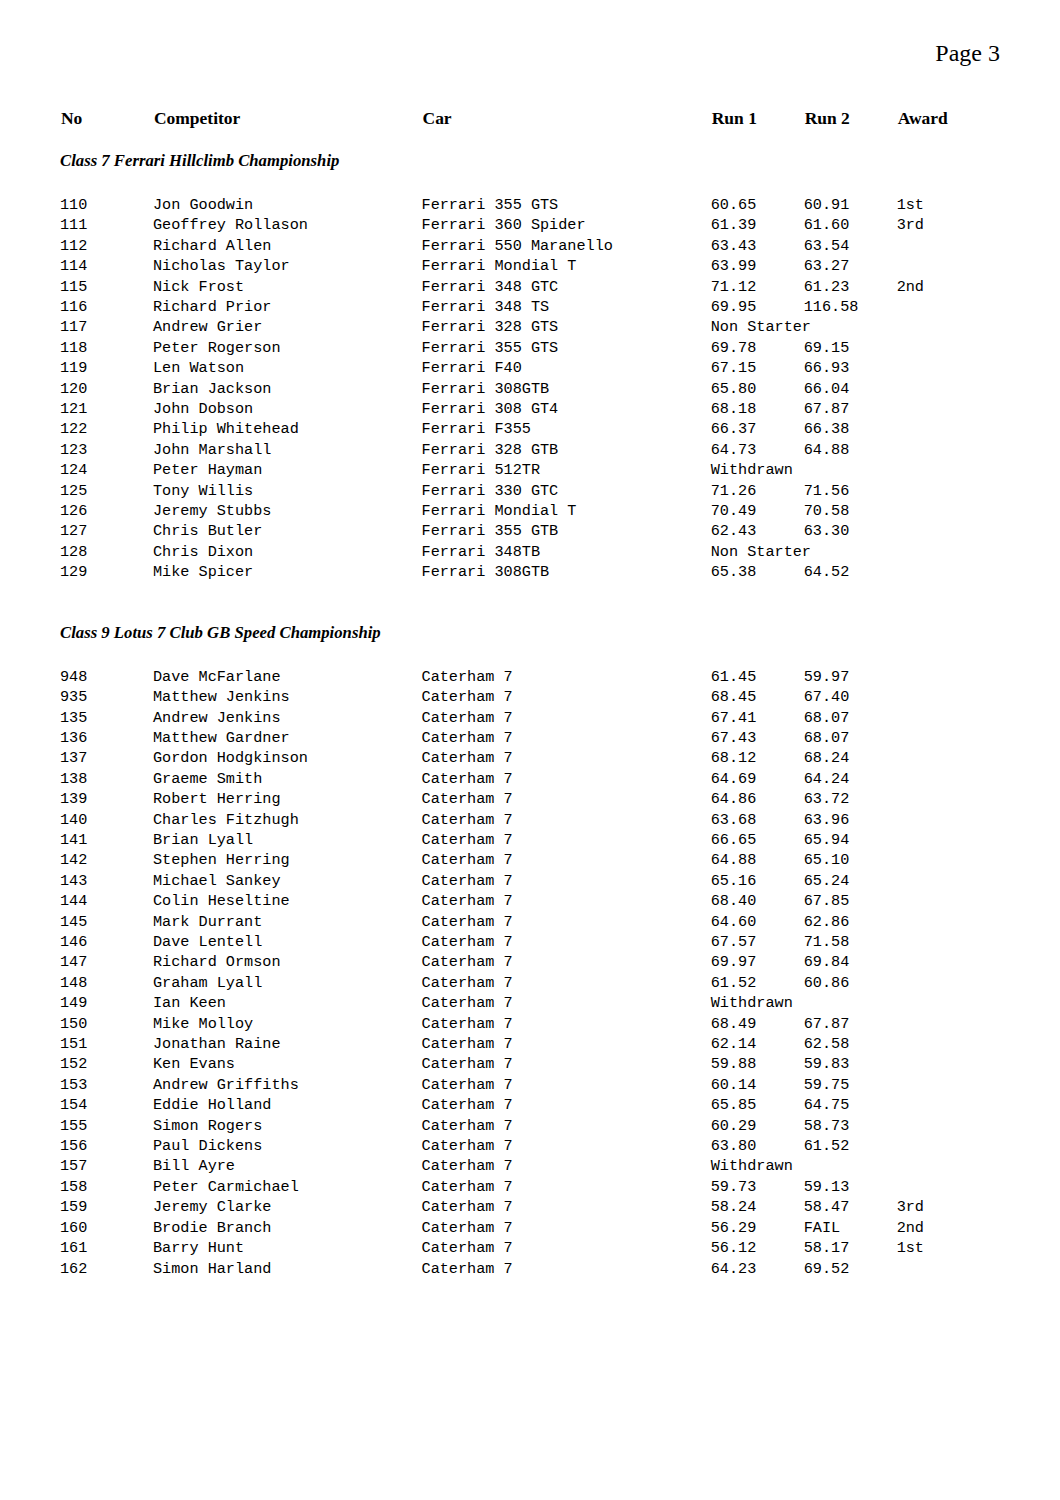Page 3
| No | Competitor | Car | Run 1 | Run 2 | Award |
| --- | --- | --- | --- | --- | --- |
| Class 7 Ferrari Hillclimb Championship |
| 110 | Jon Goodwin | Ferrari 355 GTS | 60.65 | 60.91 | 1st |
| 111 | Geoffrey Rollason | Ferrari 360 Spider | 61.39 | 61.60 | 3rd |
| 112 | Richard Allen | Ferrari 550 Maranello | 63.43 | 63.54 | |
| 114 | Nicholas Taylor | Ferrari Mondial T | 63.99 | 63.27 | |
| 115 | Nick Frost | Ferrari 348 GTC | 71.12 | 61.23 | 2nd |
| 116 | Richard Prior | Ferrari 348 TS | 69.95 | 116.58 | |
| 117 | Andrew Grier | Ferrari 328 GTS | Non Starter | |
| 118 | Peter Rogerson | Ferrari 355 GTS | 69.78 | 69.15 | |
| 119 | Len Watson | Ferrari F40 | 67.15 | 66.93 | |
| 120 | Brian Jackson | Ferrari 308GTB | 65.80 | 66.04 | |
| 121 | John Dobson | Ferrari 308 GT4 | 68.18 | 67.87 | |
| 122 | Philip Whitehead | Ferrari F355 | 66.37 | 66.38 | |
| 123 | John Marshall | Ferrari 328 GTB | 64.73 | 64.88 | |
| 124 | Peter Hayman | Ferrari 512TR | Withdrawn | |
| 125 | Tony Willis | Ferrari 330 GTC | 71.26 | 71.56 | |
| 126 | Jeremy Stubbs | Ferrari Mondial T | 70.49 | 70.58 | |
| 127 | Chris Butler | Ferrari 355 GTB | 62.43 | 63.30 | |
| 128 | Chris Dixon | Ferrari 348TB | Non Starter | |
| 129 | Mike Spicer | Ferrari 308GTB | 65.38 | 64.52 | |
| Class 9 Lotus 7 Club GB Speed Championship |
| 948 | Dave McFarlane | Caterham 7 | 61.45 | 59.97 | |
| 935 | Matthew Jenkins | Caterham 7 | 68.45 | 67.40 | |
| 135 | Andrew Jenkins | Caterham 7 | 67.41 | 68.07 | |
| 136 | Matthew Gardner | Caterham 7 | 67.43 | 68.07 | |
| 137 | Gordon Hodgkinson | Caterham 7 | 68.12 | 68.24 | |
| 138 | Graeme Smith | Caterham 7 | 64.69 | 64.24 | |
| 139 | Robert Herring | Caterham 7 | 64.86 | 63.72 | |
| 140 | Charles Fitzhugh | Caterham 7 | 63.68 | 63.96 | |
| 141 | Brian Lyall | Caterham 7 | 66.65 | 65.94 | |
| 142 | Stephen Herring | Caterham 7 | 64.88 | 65.10 | |
| 143 | Michael Sankey | Caterham 7 | 65.16 | 65.24 | |
| 144 | Colin Heseltine | Caterham 7 | 68.40 | 67.85 | |
| 145 | Mark Durrant | Caterham 7 | 64.60 | 62.86 | |
| 146 | Dave Lentell | Caterham 7 | 67.57 | 71.58 | |
| 147 | Richard Ormson | Caterham 7 | 69.97 | 69.84 | |
| 148 | Graham Lyall | Caterham 7 | 61.52 | 60.86 | |
| 149 | Ian Keen | Caterham 7 | Withdrawn | |
| 150 | Mike Molloy | Caterham 7 | 68.49 | 67.87 | |
| 151 | Jonathan Raine | Caterham 7 | 62.14 | 62.58 | |
| 152 | Ken Evans | Caterham 7 | 59.88 | 59.83 | |
| 153 | Andrew Griffiths | Caterham 7 | 60.14 | 59.75 | |
| 154 | Eddie Holland | Caterham 7 | 65.85 | 64.75 | |
| 155 | Simon Rogers | Caterham 7 | 60.29 | 58.73 | |
| 156 | Paul Dickens | Caterham 7 | 63.80 | 61.52 | |
| 157 | Bill Ayre | Caterham 7 | Withdrawn | |
| 158 | Peter Carmichael | Caterham 7 | 59.73 | 59.13 | |
| 159 | Jeremy Clarke | Caterham 7 | 58.24 | 58.47 | 3rd |
| 160 | Brodie Branch | Caterham 7 | 56.29 | FAIL | 2nd |
| 161 | Barry Hunt | Caterham 7 | 56.12 | 58.17 | 1st |
| 162 | Simon Harland | Caterham 7 | 64.23 | 69.52 | |